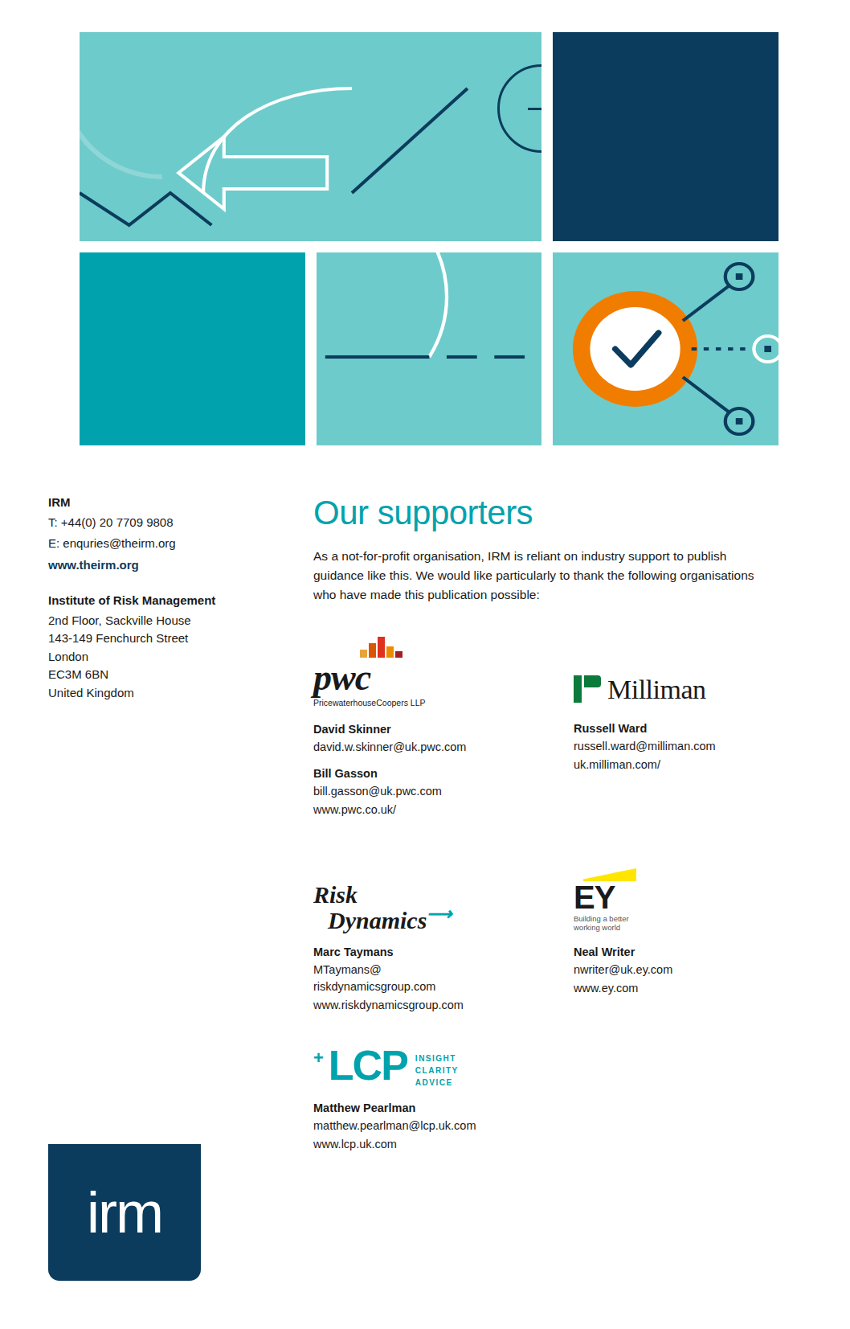IRM
T: +44(0) 20 7709 9808
E: enquries@theirm.org
www.theirm.org
Institute of Risk Management
2nd Floor, Sackville House
143-149 Fenchurch Street
London
EC3M 6BN
United Kingdom
Our supporters
As a not-for-profit organisation, IRM is reliant on industry support to publish guidance like this. We would like particularly to thank the following organisations who have made this publication possible:
pwc
PricewaterhouseCoopers LLP
David Skinner
david.w.skinner@uk.pwc.com
Bill Gasson
bill.gasson@uk.pwc.com
www.pwc.co.uk/
Milliman
Russell Ward
russell.ward@milliman.com
uk.milliman.com/
Risk
Dynamics⟶
Marc Taymans
MTaymans@
riskdynamicsgroup.com
www.riskdynamicsgroup.com
EY
Building a better
working world
Neal Writer
nwriter@uk.ey.com
www.ey.com
irm
+ LCP
INSIGHT
CLARITY
ADVICE
Matthew Pearlman
matthew.pearlman@lcp.uk.com
www.lcp.uk.com